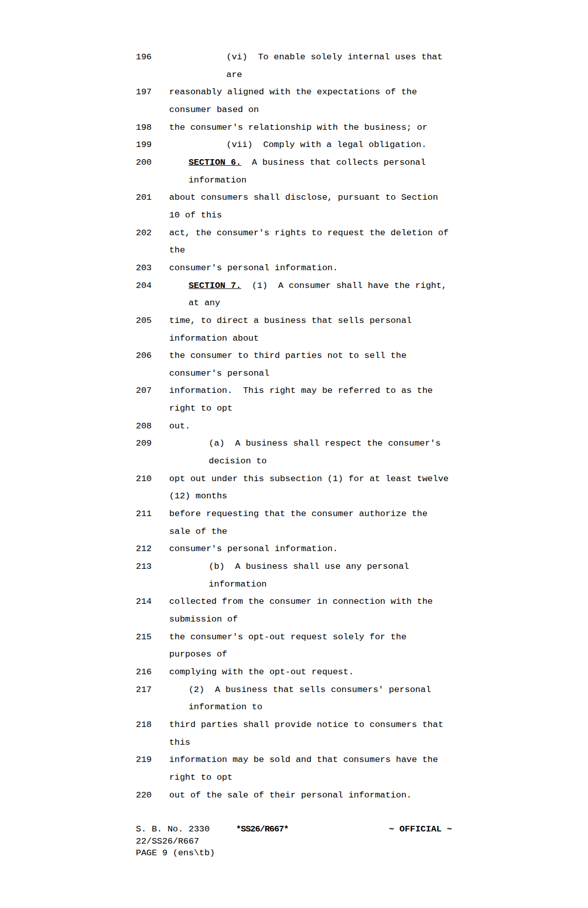196(vi) To enable solely internal uses that are
197 reasonably aligned with the expectations of the consumer based on
198 the consumer's relationship with the business; or
199(vii) Comply with a legal obligation.
200 SECTION 6. A business that collects personal information
201 about consumers shall disclose, pursuant to Section 10 of this
202 act, the consumer's rights to request the deletion of the
203 consumer's personal information.
204 SECTION 7. (1) A consumer shall have the right, at any
205 time, to direct a business that sells personal information about
206 the consumer to third parties not to sell the consumer's personal
207 information. This right may be referred to as the right to opt
208 out.
209(a) A business shall respect the consumer's decision to
210 opt out under this subsection (1) for at least twelve (12) months
211 before requesting that the consumer authorize the sale of the
212 consumer's personal information.
213(b) A business shall use any personal information
214 collected from the consumer in connection with the submission of
215 the consumer's opt-out request solely for the purposes of
216 complying with the opt-out request.
217(2) A business that sells consumers' personal information to
218 third parties shall provide notice to consumers that this
219 information may be sold and that consumers have the right to opt
220 out of the sale of their personal information.
S. B. No. 2330 *SS26/R667* ~ OFFICIAL ~
22/SS26/R667
PAGE 9 (ens\tb)